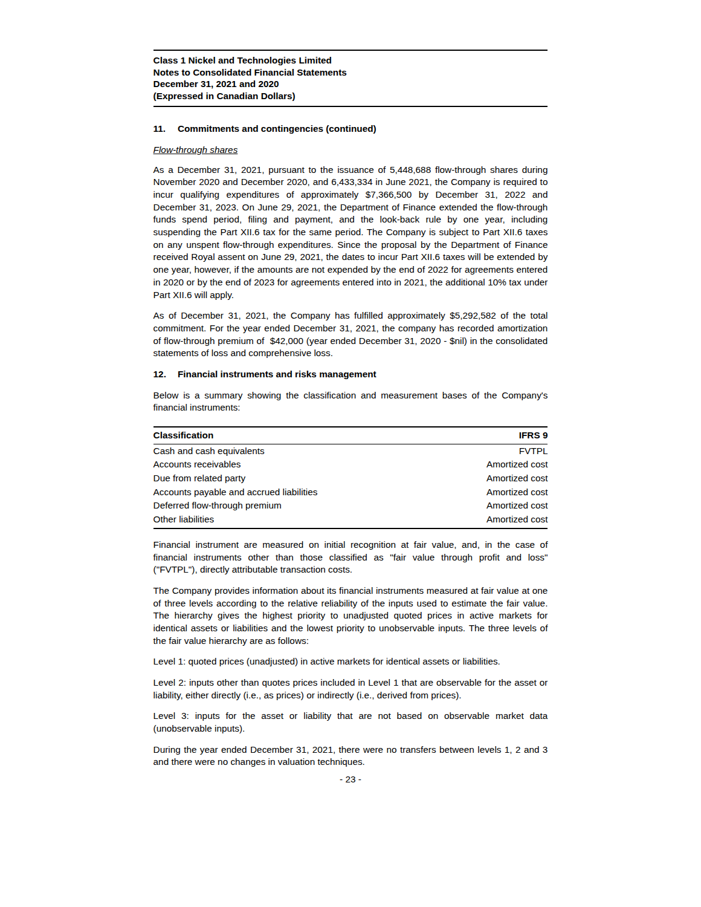Class 1 Nickel and Technologies Limited
Notes to Consolidated Financial Statements
December 31, 2021 and 2020
(Expressed in Canadian Dollars)
11. Commitments and contingencies (continued)
Flow-through shares
As a December 31, 2021, pursuant to the issuance of 5,448,688 flow-through shares during November 2020 and December 2020, and 6,433,334 in June 2021, the Company is required to incur qualifying expenditures of approximately $7,366,500 by December 31, 2022 and December 31, 2023. On June 29, 2021, the Department of Finance extended the flow-through funds spend period, filing and payment, and the look-back rule by one year, including suspending the Part XII.6 tax for the same period. The Company is subject to Part XII.6 taxes on any unspent flow-through expenditures. Since the proposal by the Department of Finance received Royal assent on June 29, 2021, the dates to incur Part XII.6 taxes will be extended by one year, however, if the amounts are not expended by the end of 2022 for agreements entered in 2020 or by the end of 2023 for agreements entered into in 2021, the additional 10% tax under Part XII.6 will apply.
As of December 31, 2021, the Company has fulfilled approximately $5,292,582 of the total commitment. For the year ended December 31, 2021, the company has recorded amortization of flow-through premium of $42,000 (year ended December 31, 2020 - $nil) in the consolidated statements of loss and comprehensive loss.
12. Financial instruments and risks management
Below is a summary showing the classification and measurement bases of the Company's financial instruments:
| Classification | IFRS 9 |
| --- | --- |
| Cash and cash equivalents | FVTPL |
| Accounts receivables | Amortized cost |
| Due from related party | Amortized cost |
| Accounts payable and accrued liabilities | Amortized cost |
| Deferred flow-through premium | Amortized cost |
| Other liabilities | Amortized cost |
Financial instrument are measured on initial recognition at fair value, and, in the case of financial instruments other than those classified as "fair value through profit and loss" ("FVTPL"), directly attributable transaction costs.
The Company provides information about its financial instruments measured at fair value at one of three levels according to the relative reliability of the inputs used to estimate the fair value. The hierarchy gives the highest priority to unadjusted quoted prices in active markets for identical assets or liabilities and the lowest priority to unobservable inputs. The three levels of the fair value hierarchy are as follows:
Level 1: quoted prices (unadjusted) in active markets for identical assets or liabilities.
Level 2: inputs other than quotes prices included in Level 1 that are observable for the asset or liability, either directly (i.e., as prices) or indirectly (i.e., derived from prices).
Level 3: inputs for the asset or liability that are not based on observable market data (unobservable inputs).
During the year ended December 31, 2021, there were no transfers between levels 1, 2 and 3 and there were no changes in valuation techniques.
- 23 -